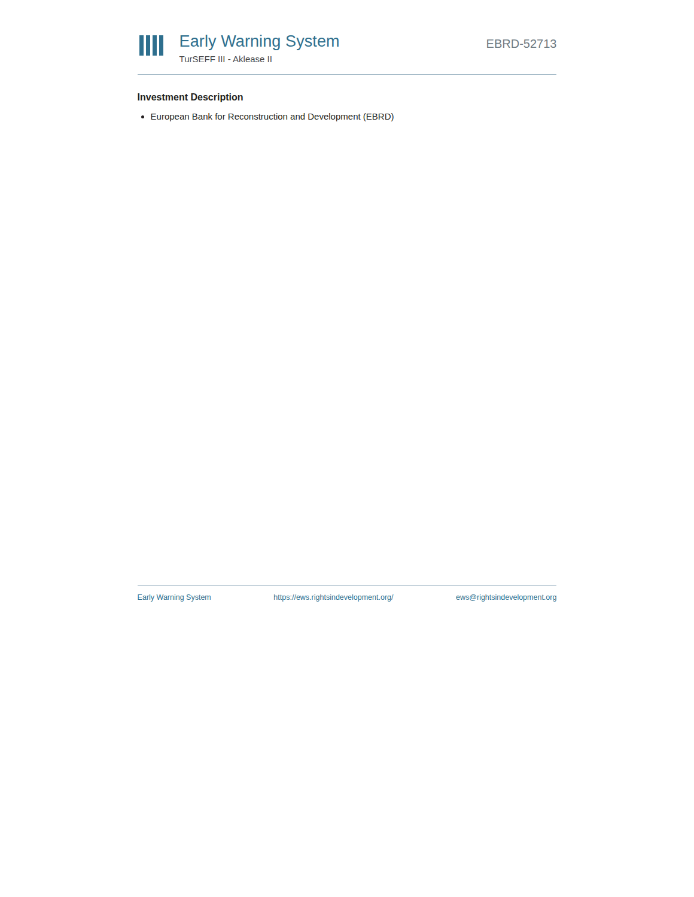Early Warning System
TurSEFF III - Aklease II
EBRD-52713
Investment Description
European Bank for Reconstruction and Development (EBRD)
Early Warning System
https://ews.rightsindevelopment.org/
ews@rightsindevelopment.org